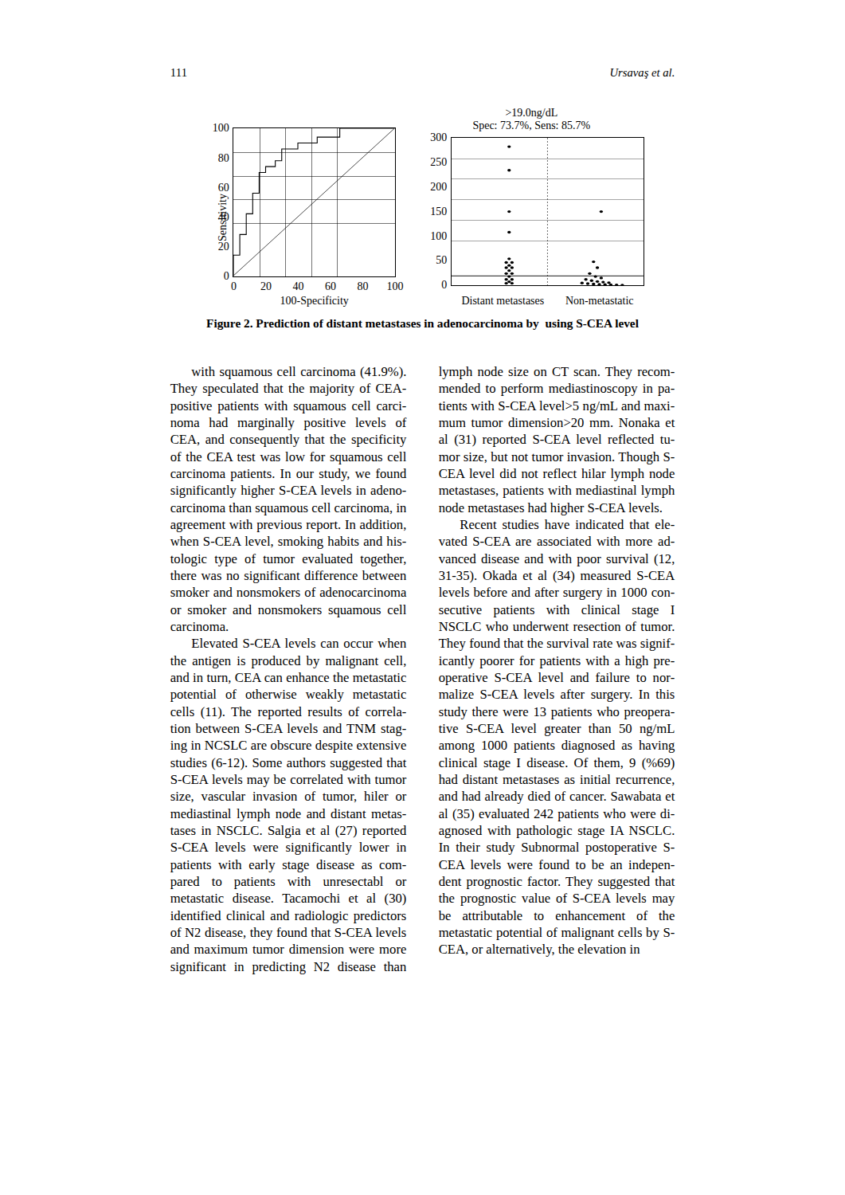111 Ursavaş et al.
Sensitivity
100 80 60 40 20 0 0 20 40 60 80 100
100-Specificity
>19.0ng/dL
Spec: 73.7%, Sens: 85.7%
300 250 200 150 100 50 0
Distant metastases Non-metastatic
Figure 2. Prediction of distant metastases in adenocarcinoma by using S-CEA level
with squamous cell carcinoma (41.9%). They speculated that the majority of CEA-positive patients with squamous cell carcinoma had marginally positive levels of CEA, and consequently that the specificity of the CEA test was low for squamous cell carcinoma patients. In our study, we found significantly higher S-CEA levels in adenocarcinoma than squamous cell carcinoma, in agreement with previous report. In addition, when S-CEA level, smoking habits and histologic type of tumor evaluated together, there was no significant difference between smoker and nonsmokers of adenocarcinoma or smoker and nonsmokers squamous cell carcinoma.
Elevated S-CEA levels can occur when the antigen is produced by malignant cell, and in turn, CEA can enhance the metastatic potential of otherwise weakly metastatic cells (11). The reported results of correlation between S-CEA levels and TNM staging in NCSLC are obscure despite extensive studies (6-12). Some authors suggested that S-CEA levels may be correlated with tumor size, vascular invasion of tumor, hiler or mediastinal lymph node and distant metastases in NSCLC. Salgia et al (27) reported S-CEA levels were significantly lower in patients with early stage disease as compared to patients with unresectabl or metastatic disease. Tacamochi et al (30) identified clinical and radiologic predictors of N2 disease, they found that S-CEA levels and maximum tumor dimension were more significant in predicting N2 disease than lymph node size on CT scan. They recommended to perform mediastinoscopy in patients with S-CEA level>5 ng/mL and maximum tumor dimension>20 mm. Nonaka et al (31) reported S-CEA level reflected tumor size, but not tumor invasion. Though S-CEA level did not reflect hilar lymph node metastases, patients with mediastinal lymph node metastases had higher S-CEA levels.
Recent studies have indicated that elevated S-CEA are associated with more advanced disease and with poor survival (12, 31-35). Okada et al (34) measured S-CEA levels before and after surgery in 1000 consecutive patients with clinical stage I NSCLC who underwent resection of tumor. They found that the survival rate was significantly poorer for patients with a high preoperative S-CEA level and failure to normalize S-CEA levels after surgery. In this study there were 13 patients who preoperative S-CEA level greater than 50 ng/mL among 1000 patients diagnosed as having clinical stage I disease. Of them, 9 (%69) had distant metastases as initial recurrence, and had already died of cancer. Sawabata et al (35) evaluated 242 patients who were diagnosed with pathologic stage IA NSCLC. In their study Subnormal postoperative S-CEA levels were found to be an independent prognostic factor. They suggested that the prognostic value of S-CEA levels may be attributable to enhancement of the metastatic potential of malignant cells by S-CEA, or alternatively, the elevation in